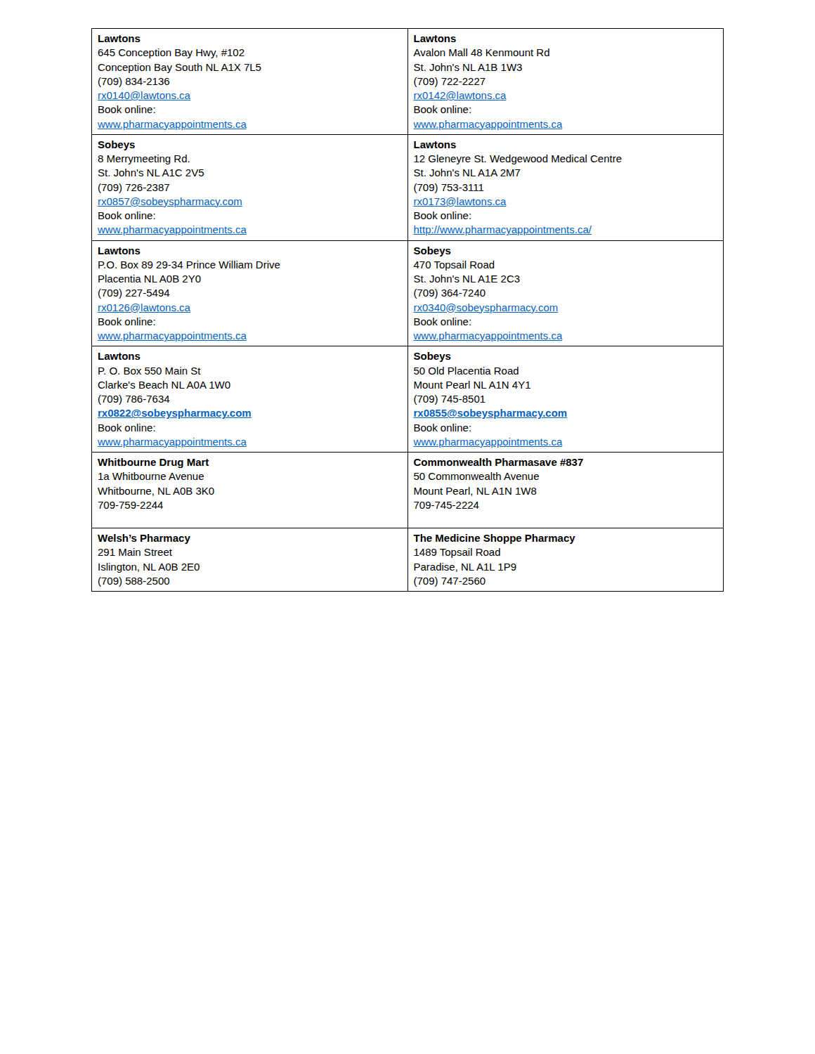| Lawtons 645 Conception Bay Hwy, #102 Conception Bay South NL A1X 7L5 (709) 834-2136 rx0140@lawtons.ca Book online: www.pharmacyappointments.ca | Lawtons Avalon Mall 48 Kenmount Rd St. John's NL A1B 1W3 (709) 722-2227 rx0142@lawtons.ca Book online: www.pharmacyappointments.ca |
| Sobeys 8 Merrymeeting Rd. St. John's NL A1C 2V5 (709) 726-2387 rx0857@sobeyspharmacy.com Book online: www.pharmacyappointments.ca | Lawtons 12 Gleneyre St. Wedgewood Medical Centre St. John's NL A1A 2M7 (709) 753-3111 rx0173@lawtons.ca Book online: http://www.pharmacyappointments.ca/ |
| Lawtons P.O. Box 89 29-34 Prince William Drive Placentia NL A0B 2Y0 (709) 227-5494 rx0126@lawtons.ca Book online: www.pharmacyappointments.ca | Sobeys 470 Topsail Road St. John's NL A1E 2C3 (709) 364-7240 rx0340@sobeyspharmacy.com Book online: www.pharmacyappointments.ca |
| Lawtons P. O. Box 550 Main St Clarke's Beach NL A0A 1W0 (709) 786-7634 rx0822@sobeyspharmacy.com Book online: www.pharmacyappointments.ca | Sobeys 50 Old Placentia Road Mount Pearl NL A1N 4Y1 (709) 745-8501 rx0855@sobeyspharmacy.com Book online: www.pharmacyappointments.ca |
| Whitbourne Drug Mart 1a Whitbourne Avenue Whitbourne, NL A0B 3K0 709-759-2244 | Commonwealth Pharmasave #837 50 Commonwealth Avenue Mount Pearl, NL A1N 1W8 709-745-2224 |
| Welsh’s Pharmacy 291 Main Street Islington, NL A0B 2E0 (709) 588-2500 | The Medicine Shoppe Pharmacy 1489 Topsail Road Paradise, NL A1L 1P9 (709) 747-2560 |